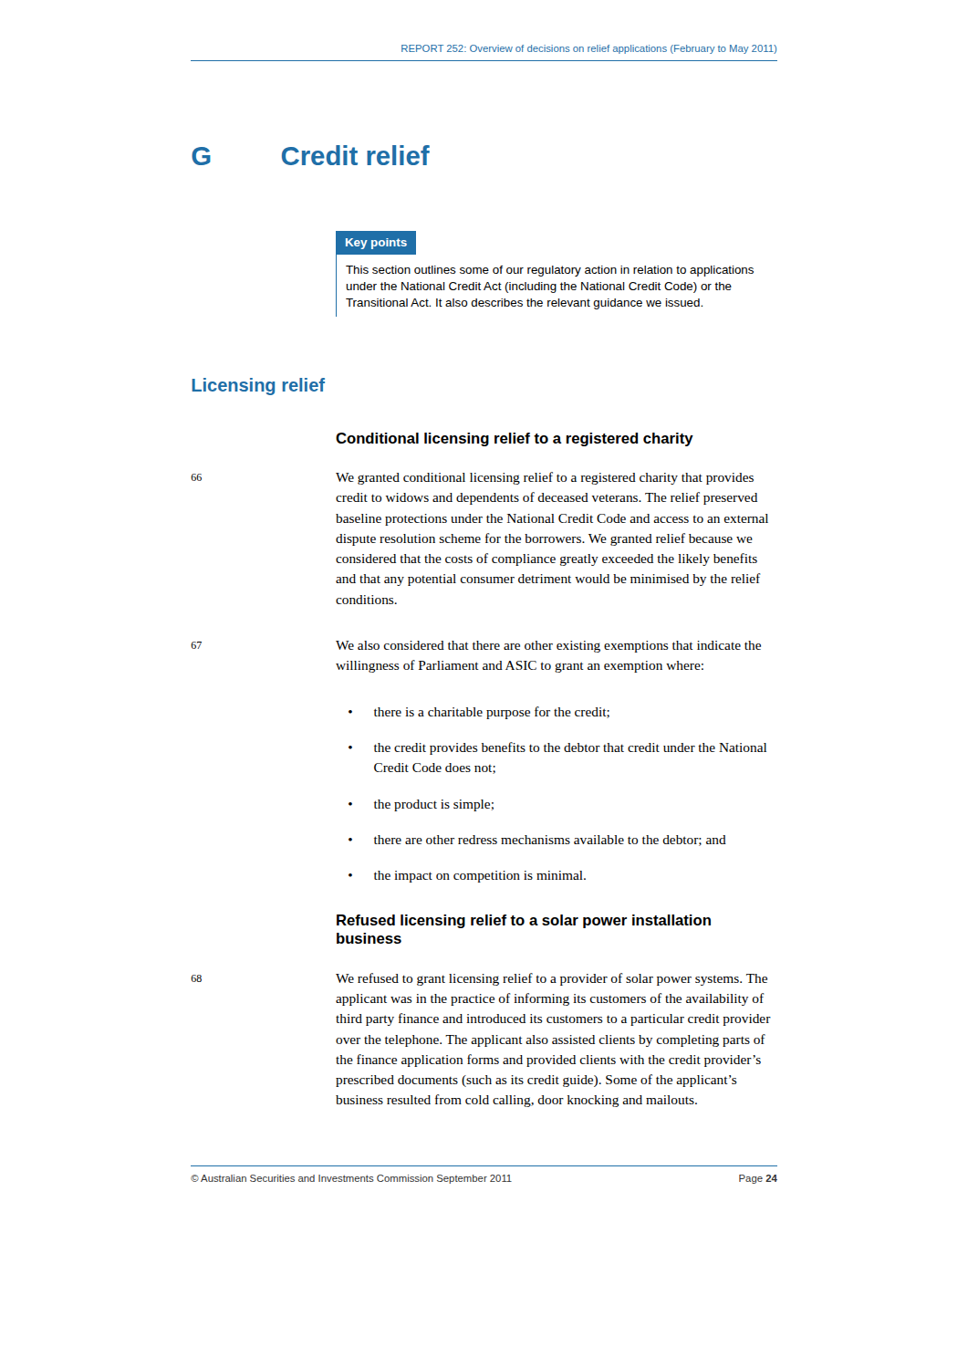REPORT 252: Overview of decisions on relief applications (February to May 2011)
G Credit relief
Key points
This section outlines some of our regulatory action in relation to applications under the National Credit Act (including the National Credit Code) or the Transitional Act. It also describes the relevant guidance we issued.
Licensing relief
Conditional licensing relief to a registered charity
66
We granted conditional licensing relief to a registered charity that provides credit to widows and dependents of deceased veterans. The relief preserved baseline protections under the National Credit Code and access to an external dispute resolution scheme for the borrowers. We granted relief because we considered that the costs of compliance greatly exceeded the likely benefits and that any potential consumer detriment would be minimised by the relief conditions.
67
We also considered that there are other existing exemptions that indicate the willingness of Parliament and ASIC to grant an exemption where:
there is a charitable purpose for the credit;
the credit provides benefits to the debtor that credit under the National Credit Code does not;
the product is simple;
there are other redress mechanisms available to the debtor; and
the impact on competition is minimal.
Refused licensing relief to a solar power installation business
68
We refused to grant licensing relief to a provider of solar power systems. The applicant was in the practice of informing its customers of the availability of third party finance and introduced its customers to a particular credit provider over the telephone. The applicant also assisted clients by completing parts of the finance application forms and provided clients with the credit provider’s prescribed documents (such as its credit guide). Some of the applicant’s business resulted from cold calling, door knocking and mailouts.
© Australian Securities and Investments Commission September 2011
Page 24